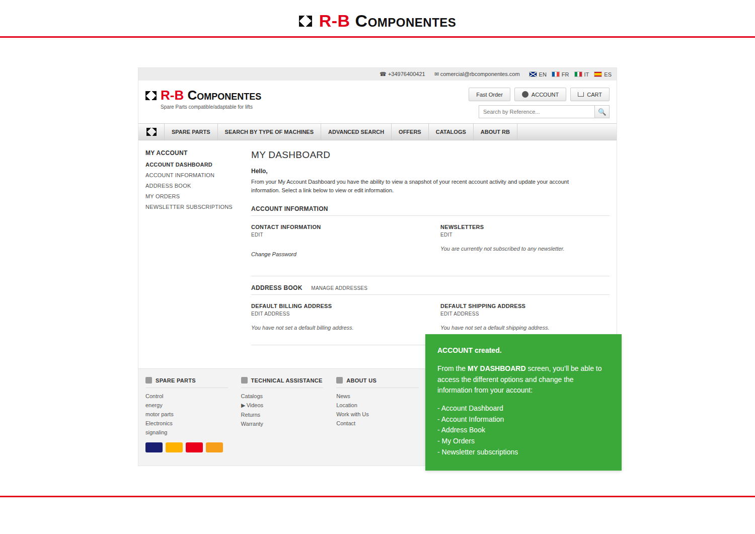R-B COMPONENTES
☎ +34976400421 ✉ comercial@rbcomponentes.com EN FR IT ES
R-B COMPONENTES
Spare Parts compatible/adaptable for lifts
Fast Order ACCOUNT CART
🔍
SPARE PARTS SEARCH BY TYPE OF MACHINES ADVANCED SEARCH OFFERS CATALOGS ABOUT RB
MY ACCOUNT
ACCOUNT DASHBOARD
ACCOUNT INFORMATION
ADDRESS BOOK
MY ORDERS
NEWSLETTER SUBSCRIPTIONS
MY DASHBOARD
Hello,
From your My Account Dashboard you have the ability to view a snapshot of your recent account activity and update your account information. Select a link below to view or edit information.
ACCOUNT INFORMATION
CONTACT INFORMATION
EDIT
Change Password
NEWSLETTERS
EDIT
You are currently not subscribed to any newsletter.
ADDRESS BOOK MANAGE ADDRESSES
DEFAULT BILLING ADDRESS
EDIT ADDRESS
You have not set a default billing address.
DEFAULT SHIPPING ADDRESS
EDIT ADDRESS
You have not set a default shipping address.
SPARE PARTS
Control
energy
motor parts
Electronics
signaling
TECHNICAL ASSISTANCE
Catalogs
▶ Videos
Returns
Warranty
ABOUT US
News
Location
Work with Us
Contact
LEGAL
Legal warning
General Conditions of Sale
Privacy Policy and Cookies
Sitemap
NEWSLETTER
ACCOUNT created.
From the MY DASHBOARD screen, you’ll be able to access the different options and change the information from your account:
Account Dashboard
Account Information
Address Book
My Orders
Newsletter subscriptions